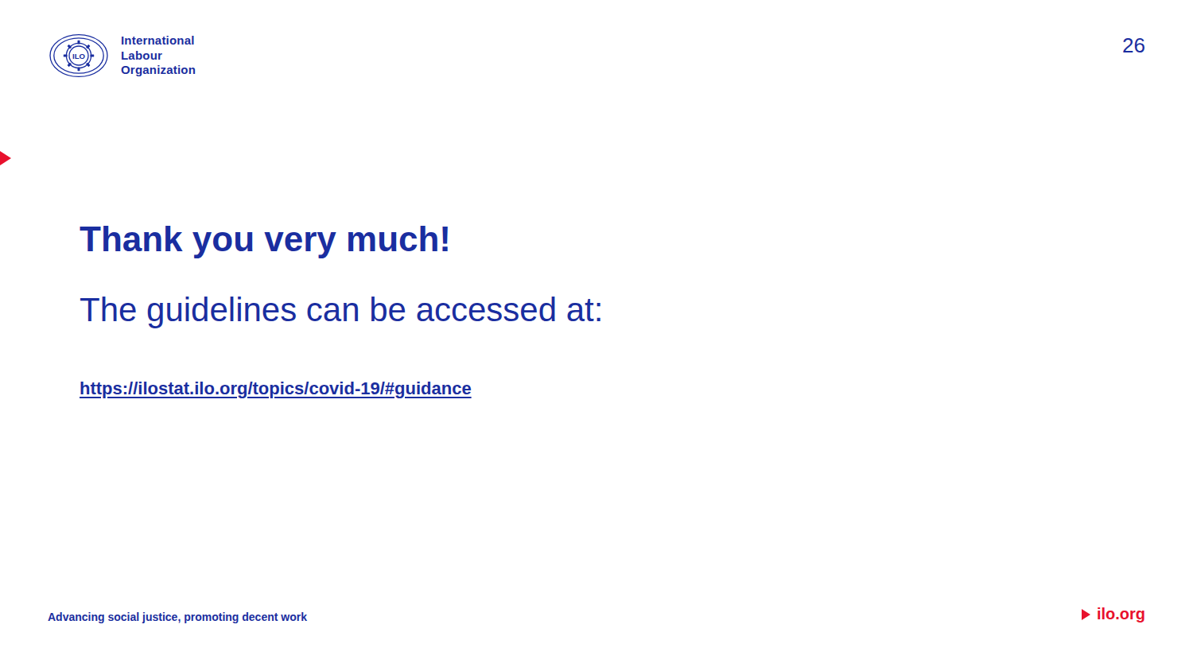ILO
International
Labour
Organization
26
Thank you very much!
The guidelines can be accessed at:
https://ilostat.ilo.org/topics/covid-19/#guidance
Advancing social justice, promoting decent work
ilo.org